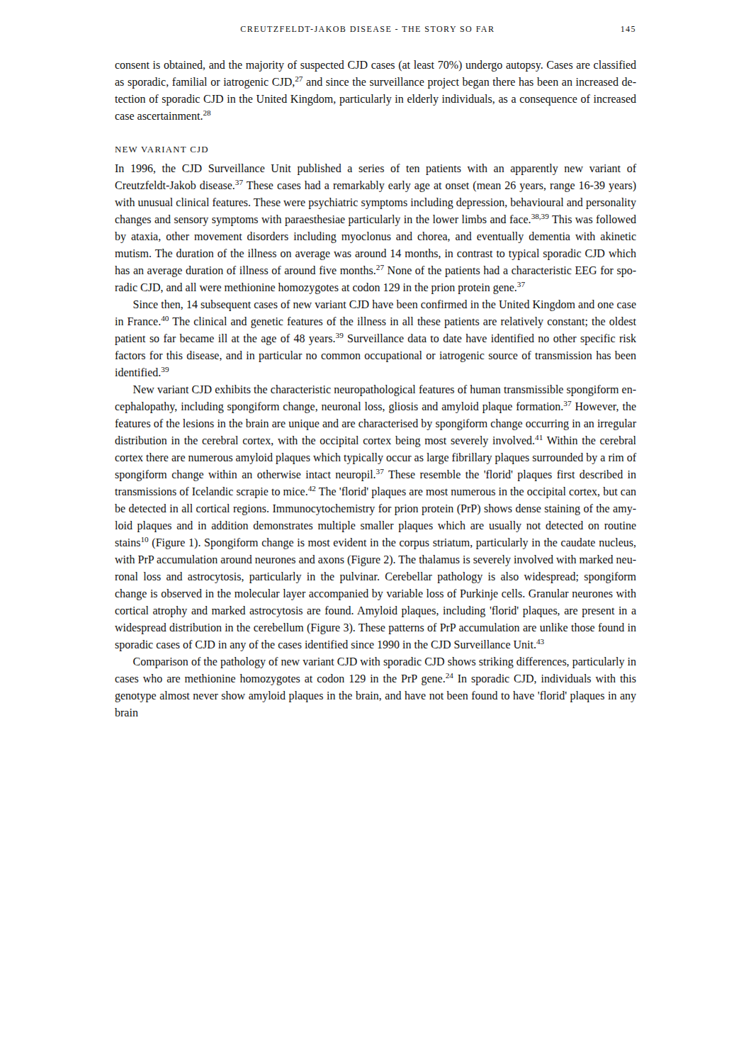Creutzfeldt-Jakob Disease - The Story So Far 145
consent is obtained, and the majority of suspected CJD cases (at least 70%) undergo autopsy. Cases are classified as sporadic, familial or iatrogenic CJD,27 and since the surveillance project began there has been an increased detection of sporadic CJD in the United Kingdom, particularly in elderly individuals, as a consequence of increased case ascertainment.28
New Variant CJD
In 1996, the CJD Surveillance Unit published a series of ten patients with an apparently new variant of Creutzfeldt-Jakob disease.37 These cases had a remarkably early age at onset (mean 26 years, range 16-39 years) with unusual clinical features. These were psychiatric symptoms including depression, behavioural and personality changes and sensory symptoms with paraesthesiae particularly in the lower limbs and face.38,39 This was followed by ataxia, other movement disorders including myoclonus and chorea, and eventually dementia with akinetic mutism. The duration of the illness on average was around 14 months, in contrast to typical sporadic CJD which has an average duration of illness of around five months.27 None of the patients had a characteristic EEG for sporadic CJD, and all were methionine homozygotes at codon 129 in the prion protein gene.37
Since then, 14 subsequent cases of new variant CJD have been confirmed in the United Kingdom and one case in France.40 The clinical and genetic features of the illness in all these patients are relatively constant; the oldest patient so far became ill at the age of 48 years.39 Surveillance data to date have identified no other specific risk factors for this disease, and in particular no common occupational or iatrogenic source of transmission has been identified.39
New variant CJD exhibits the characteristic neuropathological features of human transmissible spongiform encephalopathy, including spongiform change, neuronal loss, gliosis and amyloid plaque formation.37 However, the features of the lesions in the brain are unique and are characterised by spongiform change occurring in an irregular distribution in the cerebral cortex, with the occipital cortex being most severely involved.41 Within the cerebral cortex there are numerous amyloid plaques which typically occur as large fibrillary plaques surrounded by a rim of spongiform change within an otherwise intact neuropil.37 These resemble the 'florid' plaques first described in transmissions of Icelandic scrapie to mice.42 The 'florid' plaques are most numerous in the occipital cortex, but can be detected in all cortical regions. Immunocytochemistry for prion protein (PrP) shows dense staining of the amyloid plaques and in addition demonstrates multiple smaller plaques which are usually not detected on routine stains10 (Figure 1). Spongiform change is most evident in the corpus striatum, particularly in the caudate nucleus, with PrP accumulation around neurones and axons (Figure 2). The thalamus is severely involved with marked neuronal loss and astrocytosis, particularly in the pulvinar. Cerebellar pathology is also widespread; spongiform change is observed in the molecular layer accompanied by variable loss of Purkinje cells. Granular neurones with cortical atrophy and marked astrocytosis are found. Amyloid plaques, including 'florid' plaques, are present in a widespread distribution in the cerebellum (Figure 3). These patterns of PrP accumulation are unlike those found in sporadic cases of CJD in any of the cases identified since 1990 in the CJD Surveillance Unit.43
Comparison of the pathology of new variant CJD with sporadic CJD shows striking differences, particularly in cases who are methionine homozygotes at codon 129 in the PrP gene.24 In sporadic CJD, individuals with this genotype almost never show amyloid plaques in the brain, and have not been found to have 'florid' plaques in any brain